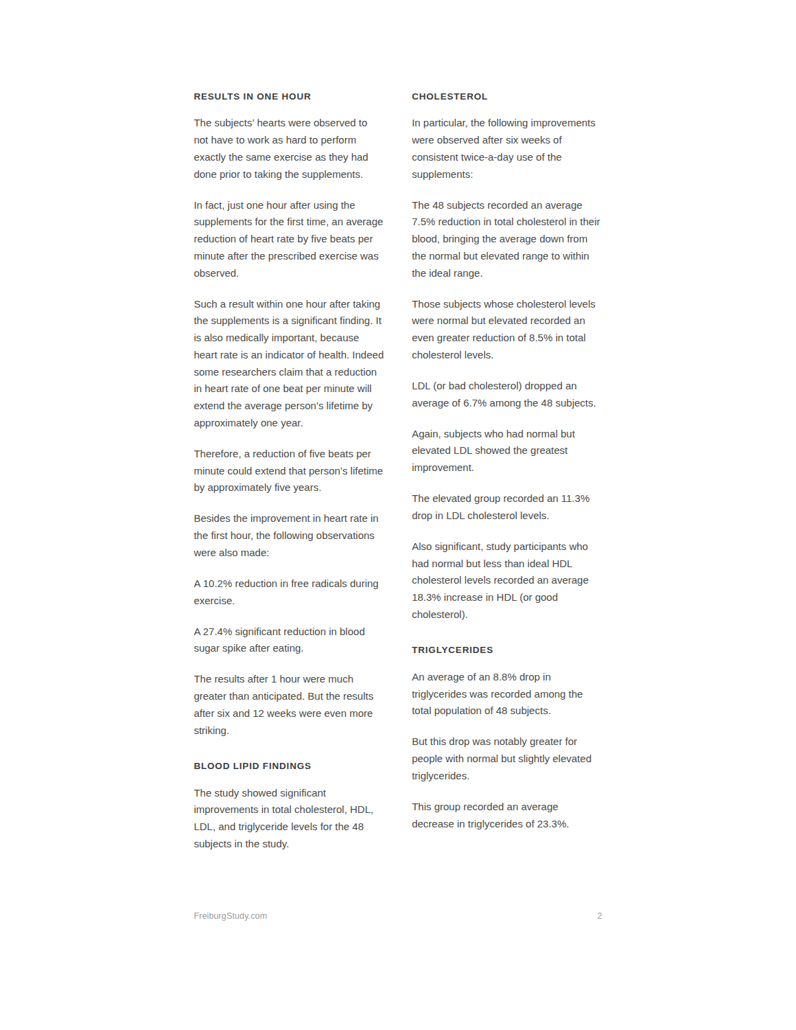Results in One Hour
The subjects’ hearts were observed to not have to work as hard to perform exactly the same exercise as they had done prior to taking the supplements.
In fact, just one hour after using the supplements for the first time, an average reduction of heart rate by five beats per minute after the prescribed exercise was observed.
Such a result within one hour after taking the supplements is a significant finding. It is also medically important, because heart rate is an indicator of health. Indeed some researchers claim that a reduction in heart rate of one beat per minute will extend the average person’s lifetime by approximately one year.
Therefore, a reduction of five beats per minute could extend that person’s lifetime by approximately five years.
Besides the improvement in heart rate in the first hour, the following observations were also made:
A 10.2% reduction in free radicals during exercise.
A 27.4% significant reduction in blood sugar spike after eating.
The results after 1 hour were much greater than anticipated. But the results after six and 12 weeks were even more striking.
Blood Lipid Findings
The study showed significant improvements in total cholesterol, HDL, LDL, and triglyceride levels for the 48 subjects in the study.
Cholesterol
In particular, the following improvements were observed after six weeks of consistent twice-a-day use of the supplements:
The 48 subjects recorded an average 7.5% reduction in total cholesterol in their blood, bringing the average down from the normal but elevated range to within the ideal range.
Those subjects whose cholesterol levels were normal but elevated recorded an even greater reduction of 8.5% in total cholesterol levels.
LDL (or bad cholesterol) dropped an average of 6.7% among the 48 subjects.
Again, subjects who had normal but elevated LDL showed the greatest improvement.
The elevated group recorded an 11.3% drop in LDL cholesterol levels.
Also significant, study participants who had normal but less than ideal HDL cholesterol levels recorded an average 18.3% increase in HDL (or good cholesterol).
Triglycerides
An average of an 8.8% drop in triglycerides was recorded among the total population of 48 subjects.
But this drop was notably greater for people with normal but slightly elevated triglycerides.
This group recorded an average decrease in triglycerides of 23.3%.
FreiburgStudy.com 2